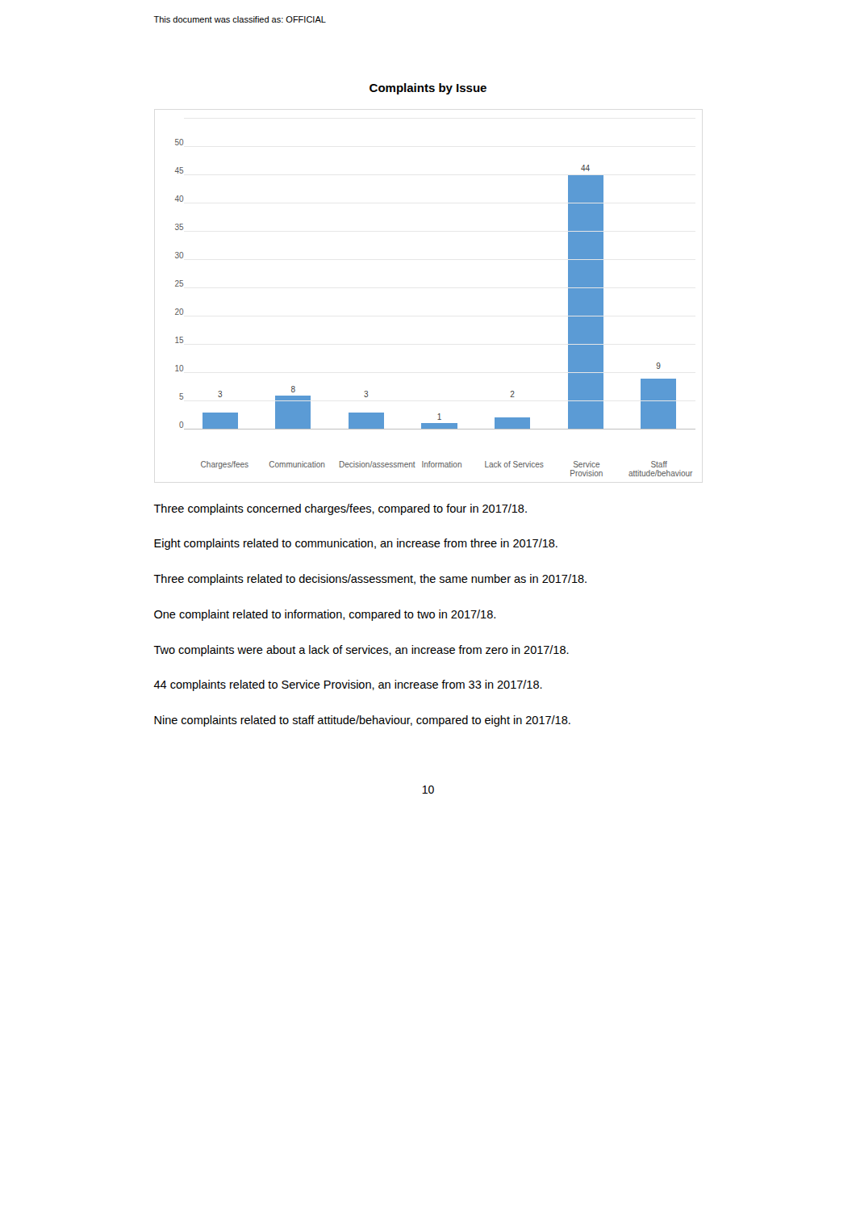This document was classified as: OFFICIAL
Complaints by Issue
| 50 | |
| 45 | 44 |
| 40 | |
| 35 | |
| 30 | |
| 25 | |
| 20 | |
| 15 | |
| 10 | 9 |
| 5 | 3 8 3 2 |
| 0 | 1 |
Charges/fees
Communication
Decision/assessment
Information
Lack of Services
Service Provision
Staff attitude/behaviour
Three complaints concerned charges/fees, compared to four in 2017/18.
Eight complaints related to communication, an increase from three in 2017/18.
Three complaints related to decisions/assessment, the same number as in 2017/18.
One complaint related to information, compared to two in 2017/18.
Two complaints were about a lack of services, an increase from zero in 2017/18.
44 complaints related to Service Provision, an increase from 33 in 2017/18.
Nine complaints related to staff attitude/behaviour, compared to eight in 2017/18.
10